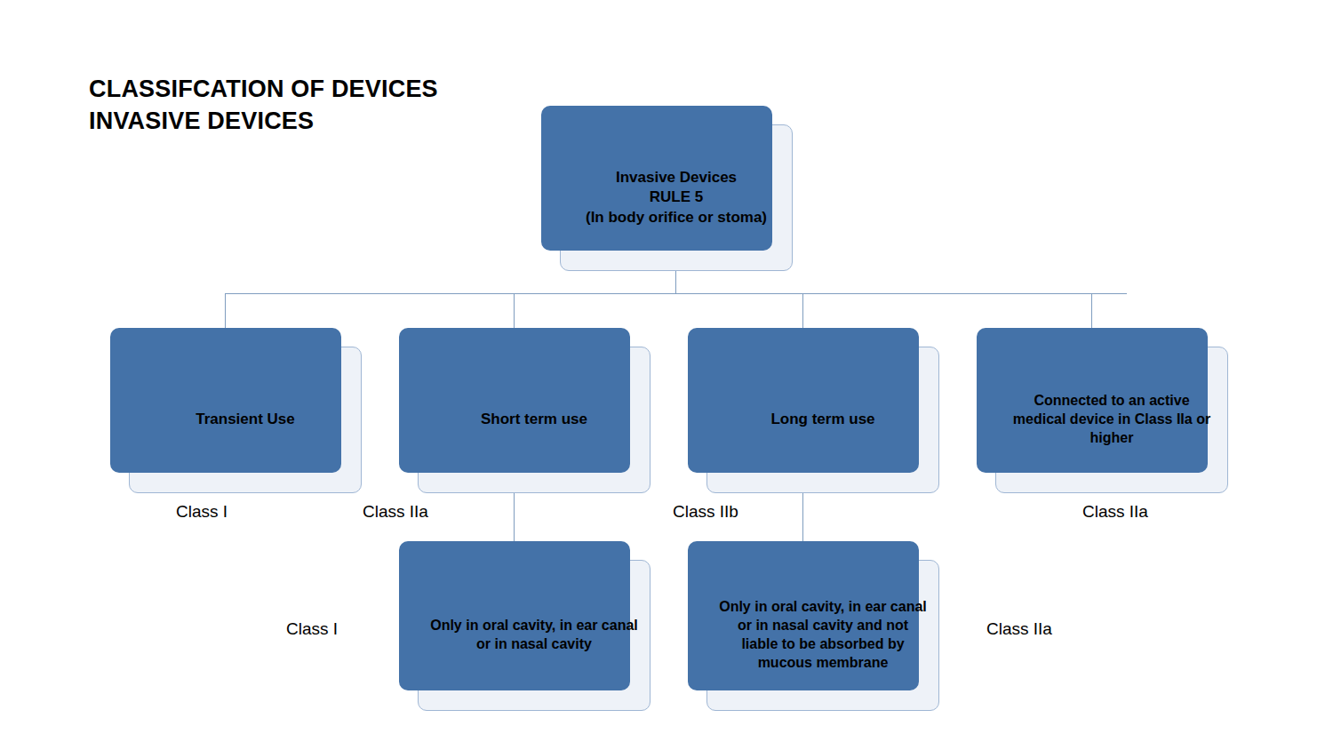CLASSIFCATION OF DEVICES
INVASIVE DEVICES
Invasive Devices
RULE 5
(In body orifice or stoma)
Transient Use
Short term use
Long term use
Connected to an active medical device in Class IIa or higher
Only in oral cavity, in ear canal or in nasal cavity
Only in oral cavity, in ear canal or in nasal cavity and not liable to be absorbed by mucous membrane
Class I Class IIa Class IIb Class IIa Class I Class IIa